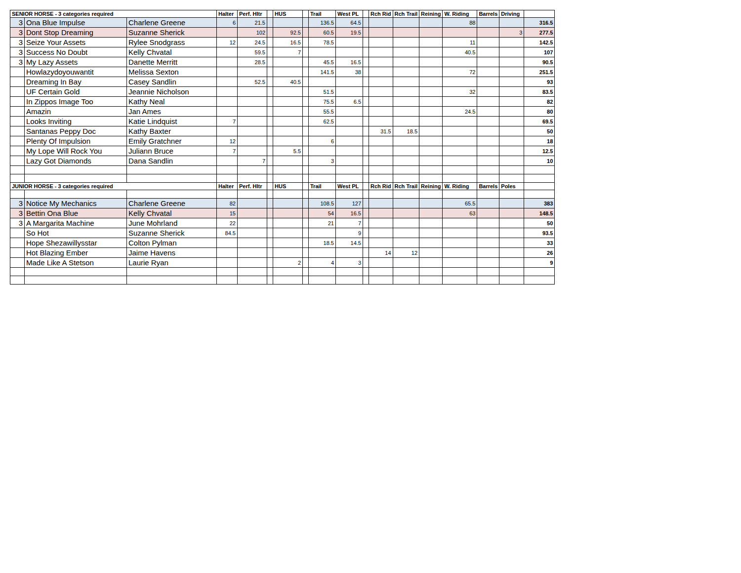| SENIOR HORSE - 3 categories required | Halter | Perf. Hltr | | HUS | | Trail | West PL | | Rch Rid | Rch Trail | Reining | W. Riding | Barrels | Driving | |
| 3 | Ona Blue Impulse | Charlene Greene | 6 | 21.5 | | | | 136.5 | 64.5 | | | | | 88 | | | 316.5 |
| 3 | Dont Stop Dreaming | Suzanne Sherick | | 102 | | 92.5 | | 60.5 | 19.5 | | | | | | | 3 | 277.5 |
| 3 | Seize Your Assets | Rylee Snodgrass | 12 | 24.5 | | 16.5 | | 78.5 | | | | | | 11 | | | 142.5 |
| 3 | Success No Doubt | Kelly Chvatal | | 59.5 | | 7 | | | | | | | | 40.5 | | | 107 |
| 3 | My Lazy Assets | Danette Merritt | | 28.5 | | | | 45.5 | 16.5 | | | | | | | | 90.5 |
| | Howlazydoyouwantit | Melissa Sexton | | | | | | 141.5 | 38 | | | | | 72 | | | 251.5 |
| | Dreaming In Bay | Casey Sandlin | | 52.5 | | 40.5 | | | | | | | | | | | 93 |
| | UF Certain Gold | Jeannie Nicholson | | | | | | 51.5 | | | | | | 32 | | | 83.5 |
| | In Zippos Image Too | Kathy Neal | | | | | | 75.5 | 6.5 | | | | | | | | 82 |
| | Amazin | Jan Ames | | | | | | 55.5 | | | | | | 24.5 | | | 80 |
| | Looks Inviting | Katie Lindquist | 7 | | | | | 62.5 | | | | | | | | | 69.5 |
| | Santanas Peppy Doc | Kathy Baxter | | | | | | | | | 31.5 | 18.5 | | | | | 50 |
| | Plenty Of Impulsion | Emily Gratchner | 12 | | | | | 6 | | | | | | | | | 18 |
| | My Lope Will Rock You | Juliann Bruce | 7 | | | 5.5 | | | | | | | | | | | 12.5 |
| | Lazy Got Diamonds | Dana Sandlin | | 7 | | | | 3 | | | | | | | | | 10 |
| JUNIOR HORSE - 3 categories required | Halter | Perf. Hltr | | HUS | | Trail | West PL | | Rch Rid | Rch Trail | Reining | W. Riding | Barrels | Poles | |
| 3 | Notice My Mechanics | Charlene Greene | 82 | | | | | 108.5 | 127 | | | | | 65.5 | | | 383 |
| 3 | Bettin Ona Blue | Kelly Chvatal | 15 | | | | | 54 | 16.5 | | | | | 63 | | | 148.5 |
| 3 | A Margarita Machine | June Mohrland | 22 | | | | | 21 | 7 | | | | | | | | 50 |
| | So Hot | Suzanne Sherick | 84.5 | | | | | | 9 | | | | | | | | 93.5 |
| | Hope Shezawillysstar | Colton Pylman | | | | | | 18.5 | 14.5 | | | | | | | | 33 |
| | Hot Blazing Ember | Jaime Havens | | | | | | | | | 14 | 12 | | | | | 26 |
| | Made Like A Stetson | Laurie Ryan | | | | 2 | | 4 | 3 | | | | | | | | 9 |